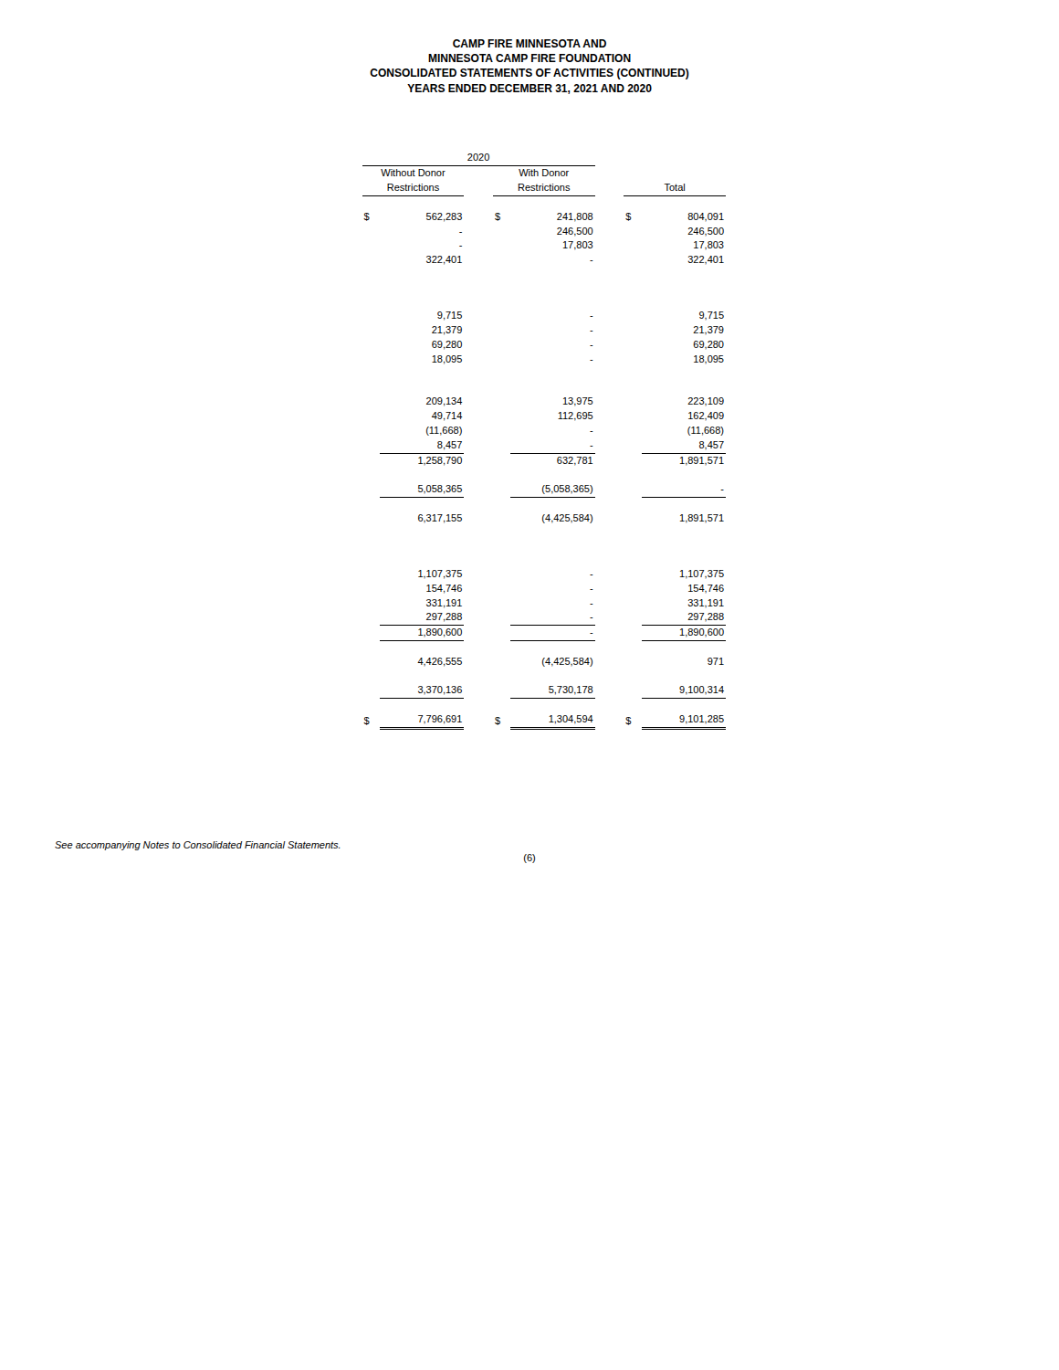CAMP FIRE MINNESOTA AND
MINNESOTA CAMP FIRE FOUNDATION
CONSOLIDATED STATEMENTS OF ACTIVITIES (CONTINUED)
YEARS ENDED DECEMBER 31, 2021 AND 2020
| | 2020 | | |
| | Without Donor Restrictions | | With Donor Restrictions | | Total |
| | $ | 562,283 | | $ | 241,808 | | $ | 804,091 |
| | | - | | | 246,500 | | | 246,500 |
| | | - | | | 17,803 | | | 17,803 |
| | | 322,401 | | | - | | | 322,401 |
| | | 9,715 | | | - | | | 9,715 |
| | | 21,379 | | | - | | | 21,379 |
| | | 69,280 | | | - | | | 69,280 |
| | | 18,095 | | | - | | | 18,095 |
| | | 209,134 | | | 13,975 | | | 223,109 |
| | | 49,714 | | | 112,695 | | | 162,409 |
| | | (11,668) | | | - | | | (11,668) |
| | | 8,457 | | | - | | | 8,457 |
| | | 1,258,790 | | | 632,781 | | | 1,891,571 |
| | | 5,058,365 | | | (5,058,365) | | | - |
| | | 6,317,155 | | | (4,425,584) | | | 1,891,571 |
| | | 1,107,375 | | | - | | | 1,107,375 |
| | | 154,746 | | | - | | | 154,746 |
| | | 331,191 | | | - | | | 331,191 |
| | | 297,288 | | | - | | | 297,288 |
| | | 1,890,600 | | | - | | | 1,890,600 |
| | | 4,426,555 | | | (4,425,584) | | | 971 |
| | | 3,370,136 | | | 5,730,178 | | | 9,100,314 |
| | $ | 7,796,691 | | $ | 1,304,594 | | $ | 9,101,285 |
See accompanying Notes to Consolidated Financial Statements.
(6)